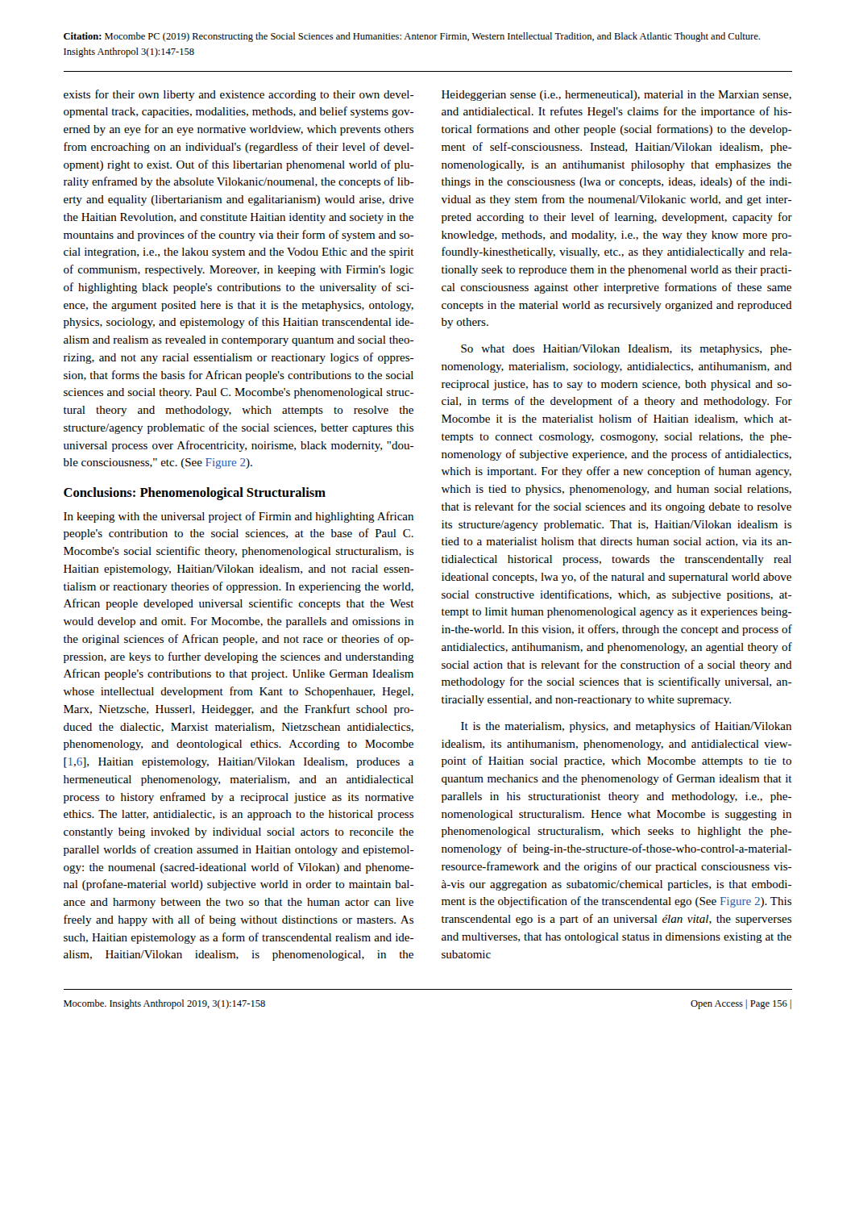Citation: Mocombe PC (2019) Reconstructing the Social Sciences and Humanities: Antenor Firmin, Western Intellectual Tradition, and Black Atlantic Thought and Culture. Insights Anthropol 3(1):147-158
exists for their own liberty and existence according to their own developmental track, capacities, modalities, methods, and belief systems governed by an eye for an eye normative worldview, which prevents others from encroaching on an individual's (regardless of their level of development) right to exist. Out of this libertarian phenomenal world of plurality enframed by the absolute Vilokanic/noumenal, the concepts of liberty and equality (libertarianism and egalitarianism) would arise, drive the Haitian Revolution, and constitute Haitian identity and society in the mountains and provinces of the country via their form of system and social integration, i.e., the lakou system and the Vodou Ethic and the spirit of communism, respectively. Moreover, in keeping with Firmin's logic of highlighting black people's contributions to the universality of science, the argument posited here is that it is the metaphysics, ontology, physics, sociology, and epistemology of this Haitian transcendental idealism and realism as revealed in contemporary quantum and social theorizing, and not any racial essentialism or reactionary logics of oppression, that forms the basis for African people's contributions to the social sciences and social theory. Paul C. Mocombe's phenomenological structural theory and methodology, which attempts to resolve the structure/agency problematic of the social sciences, better captures this universal process over Afrocentricity, noirisme, black modernity, "double consciousness," etc. (See Figure 2).
Conclusions: Phenomenological Structuralism
In keeping with the universal project of Firmin and highlighting African people's contribution to the social sciences, at the base of Paul C. Mocombe's social scientific theory, phenomenological structuralism, is Haitian epistemology, Haitian/Vilokan idealism, and not racial essentialism or reactionary theories of oppression. In experiencing the world, African people developed universal scientific concepts that the West would develop and omit. For Mocombe, the parallels and omissions in the original sciences of African people, and not race or theories of oppression, are keys to further developing the sciences and understanding African people's contributions to that project. Unlike German Idealism whose intellectual development from Kant to Schopenhauer, Hegel, Marx, Nietzsche, Husserl, Heidegger, and the Frankfurt school produced the dialectic, Marxist materialism, Nietzschean antidialectics, phenomenology, and deontological ethics. According to Mocombe [1,6], Haitian epistemology, Haitian/Vilokan Idealism, produces a hermeneutical phenomenology, materialism, and an antidialectical process to history enframed by a reciprocal justice as its normative ethics. The latter, antidialectic, is an approach to the historical process constantly being invoked by individual social actors to reconcile the parallel worlds of creation assumed in Haitian ontology and epistemology: the noumenal (sacred-ideational world of Vilokan) and phenomenal (profane-material world) subjective world in order to maintain balance and harmony between the two so that the human actor can live freely and happy with all of being without distinctions or masters. As such, Haitian epistemology as a form of transcendental realism and idealism, Haitian/Vilokan idealism, is phenomenological, in the Heideggerian sense (i.e., hermeneutical), material in the Marxian sense, and antidialectical. It refutes Hegel's claims for the importance of historical formations and other people (social formations) to the development of self-consciousness. Instead, Haitian/Vilokan idealism, phenomenologically, is an antihumanist philosophy that emphasizes the things in the consciousness (lwa or concepts, ideas, ideals) of the individual as they stem from the noumenal/Vilokanic world, and get interpreted according to their level of learning, development, capacity for knowledge, methods, and modality, i.e., the way they know more profoundly-kinesthetically, visually, etc., as they antidialectically and relationally seek to reproduce them in the phenomenal world as their practical consciousness against other interpretive formations of these same concepts in the material world as recursively organized and reproduced by others.
So what does Haitian/Vilokan Idealism, its metaphysics, phenomenology, materialism, sociology, antidialectics, antihumanism, and reciprocal justice, has to say to modern science, both physical and social, in terms of the development of a theory and methodology. For Mocombe it is the materialist holism of Haitian idealism, which attempts to connect cosmology, cosmogony, social relations, the phenomenology of subjective experience, and the process of antidialectics, which is important. For they offer a new conception of human agency, which is tied to physics, phenomenology, and human social relations, that is relevant for the social sciences and its ongoing debate to resolve its structure/agency problematic. That is, Haitian/Vilokan idealism is tied to a materialist holism that directs human social action, via its antidialectical historical process, towards the transcendentally real ideational concepts, lwa yo, of the natural and supernatural world above social constructive identifications, which, as subjective positions, attempt to limit human phenomenological agency as it experiences being-in-the-world. In this vision, it offers, through the concept and process of antidialectics, antihumanism, and phenomenology, an agential theory of social action that is relevant for the construction of a social theory and methodology for the social sciences that is scientifically universal, antiracially essential, and non-reactionary to white supremacy.
It is the materialism, physics, and metaphysics of Haitian/Vilokan idealism, its antihumanism, phenomenology, and antidialectical viewpoint of Haitian social practice, which Mocombe attempts to tie to quantum mechanics and the phenomenology of German idealism that it parallels in his structurationist theory and methodology, i.e., phenomenological structuralism. Hence what Mocombe is suggesting in phenomenological structuralism, which seeks to highlight the phenomenology of being-in-the-structure-of-those-who-control-a-material-resource-framework and the origins of our practical consciousness vis-à-vis our aggregation as subatomic/chemical particles, is that embodiment is the objectification of the transcendental ego (See Figure 2). This transcendental ego is a part of an universal élan vital, the superverses and multiverses, that has ontological status in dimensions existing at the subatomic
Mocombe. Insights Anthropol 2019, 3(1):147-158
Open Access | Page 156 |